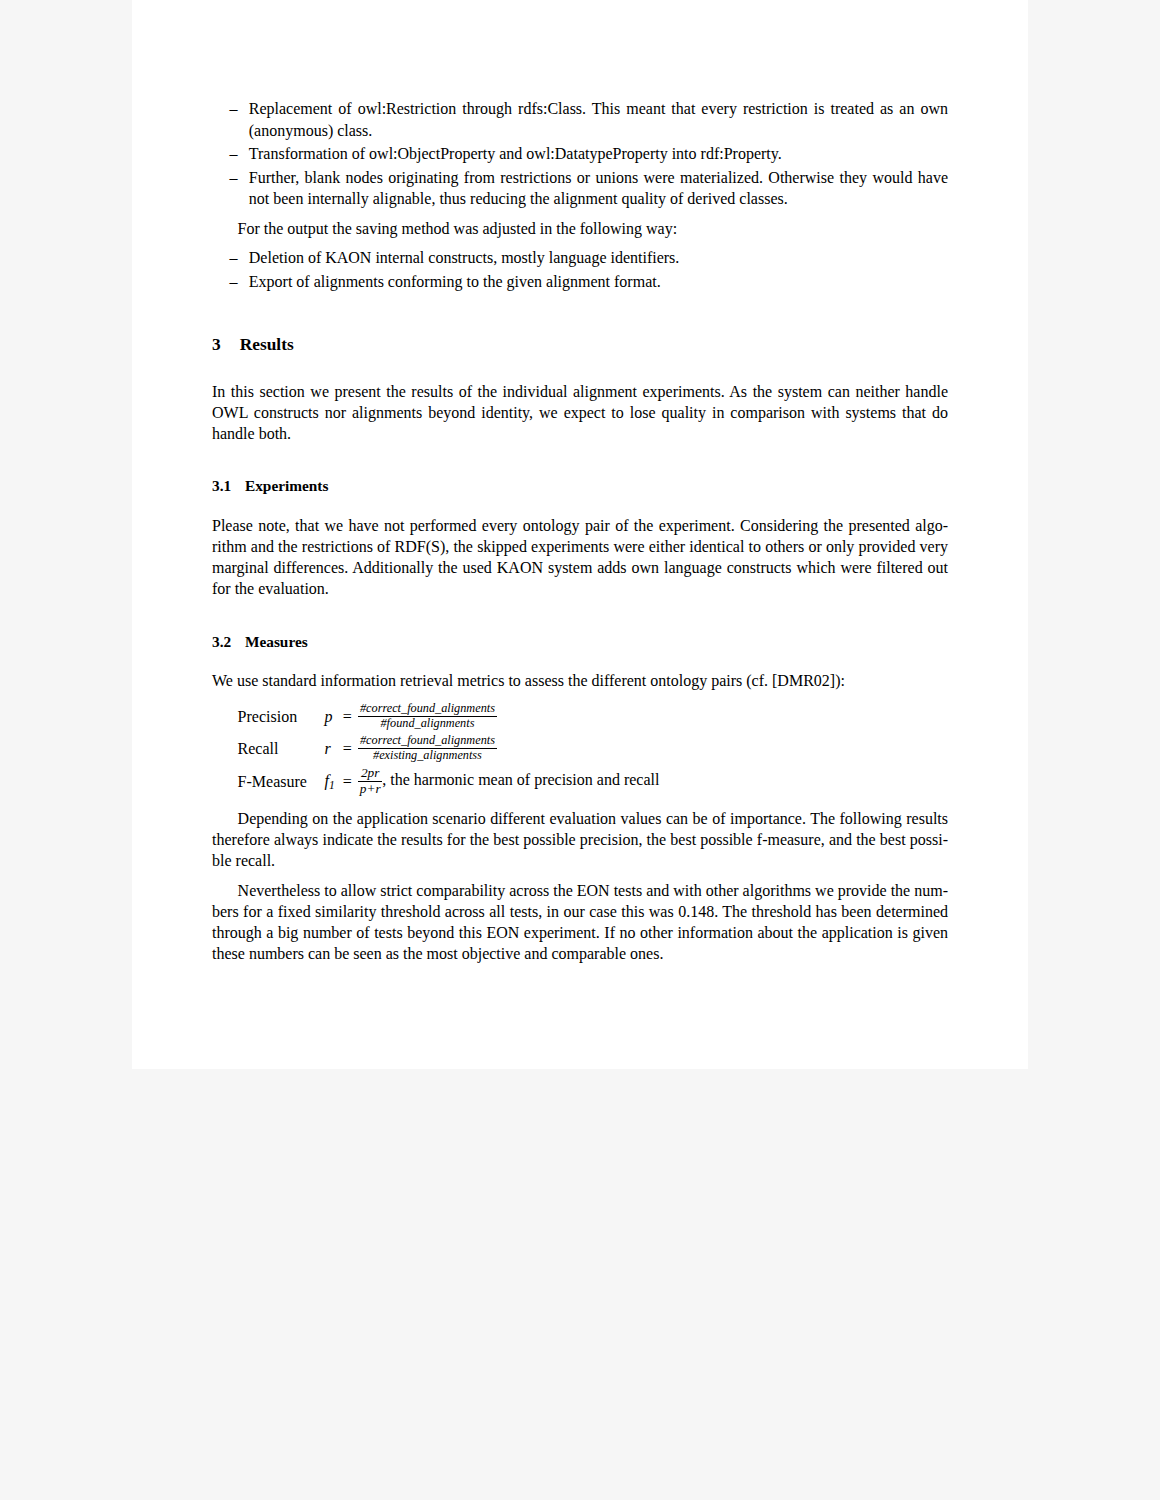Replacement of owl:Restriction through rdfs:Class. This meant that every restriction is treated as an own (anonymous) class.
Transformation of owl:ObjectProperty and owl:DatatypeProperty into rdf:Property.
Further, blank nodes originating from restrictions or unions were materialized. Otherwise they would have not been internally alignable, thus reducing the alignment quality of derived classes.
For the output the saving method was adjusted in the following way:
Deletion of KAON internal constructs, mostly language identifiers.
Export of alignments conforming to the given alignment format.
3 Results
In this section we present the results of the individual alignment experiments. As the system can neither handle OWL constructs nor alignments beyond identity, we expect to lose quality in comparison with systems that do handle both.
3.1 Experiments
Please note, that we have not performed every ontology pair of the experiment. Considering the presented algorithm and the restrictions of RDF(S), the skipped experiments were either identical to others or only provided very marginal differences. Additionally the used KAON system adds own language constructs which were filtered out for the evaluation.
3.2 Measures
We use standard information retrieval metrics to assess the different ontology pairs (cf. [DMR02]):
| Precision | p | = | #correct_found_alignments #found_alignments |
| Recall | r | = | #correct_found_alignments #existing_alignmentss |
| F-Measure | f 1 | = | 2pr p+r , the harmonic mean of precision and recall |
Depending on the application scenario different evaluation values can be of importance. The following results therefore always indicate the results for the best possible precision, the best possible f-measure, and the best possible recall.
Nevertheless to allow strict comparability across the EON tests and with other algorithms we provide the numbers for a fixed similarity threshold across all tests, in our case this was 0.148. The threshold has been determined through a big number of tests beyond this EON experiment. If no other information about the application is given these numbers can be seen as the most objective and comparable ones.